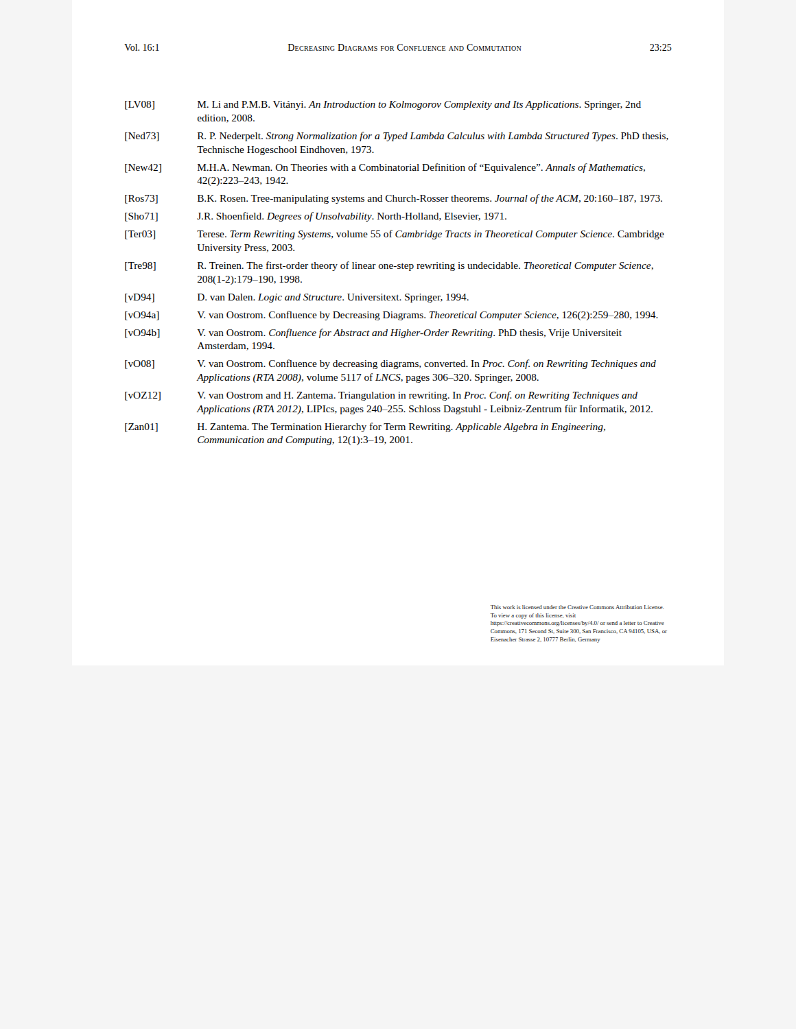Vol. 16:1 Decreasing Diagrams for Confluence and Commutation 23:25
[LV08]
M. Li and P.M.B. Vitányi. An Introduction to Kolmogorov Complexity and Its Applications. Springer, 2nd edition, 2008.
[Ned73]
R. P. Nederpelt. Strong Normalization for a Typed Lambda Calculus with Lambda Structured Types. PhD thesis, Technische Hogeschool Eindhoven, 1973.
[New42]
M.H.A. Newman. On Theories with a Combinatorial Definition of “Equivalence”. Annals of Mathematics, 42(2):223–243, 1942.
[Ros73]
B.K. Rosen. Tree-manipulating systems and Church-Rosser theorems. Journal of the ACM, 20:160–187, 1973.
[Sho71]
J.R. Shoenfield. Degrees of Unsolvability. North-Holland, Elsevier, 1971.
[Ter03]
Terese. Term Rewriting Systems, volume 55 of Cambridge Tracts in Theoretical Computer Science. Cambridge University Press, 2003.
[Tre98]
R. Treinen. The first-order theory of linear one-step rewriting is undecidable. Theoretical Computer Science, 208(1-2):179–190, 1998.
[vD94]
D. van Dalen. Logic and Structure. Universitext. Springer, 1994.
[vO94a]
V. van Oostrom. Confluence by Decreasing Diagrams. Theoretical Computer Science, 126(2):259–280, 1994.
[vO94b]
V. van Oostrom. Confluence for Abstract and Higher-Order Rewriting. PhD thesis, Vrije Universiteit Amsterdam, 1994.
[vO08]
V. van Oostrom. Confluence by decreasing diagrams, converted. In Proc. Conf. on Rewriting Techniques and Applications (RTA 2008), volume 5117 of LNCS, pages 306–320. Springer, 2008.
[vOZ12]
V. van Oostrom and H. Zantema. Triangulation in rewriting. In Proc. Conf. on Rewriting Techniques and Applications (RTA 2012), LIPIcs, pages 240–255. Schloss Dagstuhl - Leibniz-Zentrum für Informatik, 2012.
[Zan01]
H. Zantema. The Termination Hierarchy for Term Rewriting. Applicable Algebra in Engineering, Communication and Computing, 12(1):3–19, 2001.
This work is licensed under the Creative Commons Attribution License. To view a copy of this license, visit https://creativecommons.org/licenses/by/4.0/ or send a letter to Creative Commons, 171 Second St, Suite 300, San Francisco, CA 94105, USA, or Eisenacher Strasse 2, 10777 Berlin, Germany